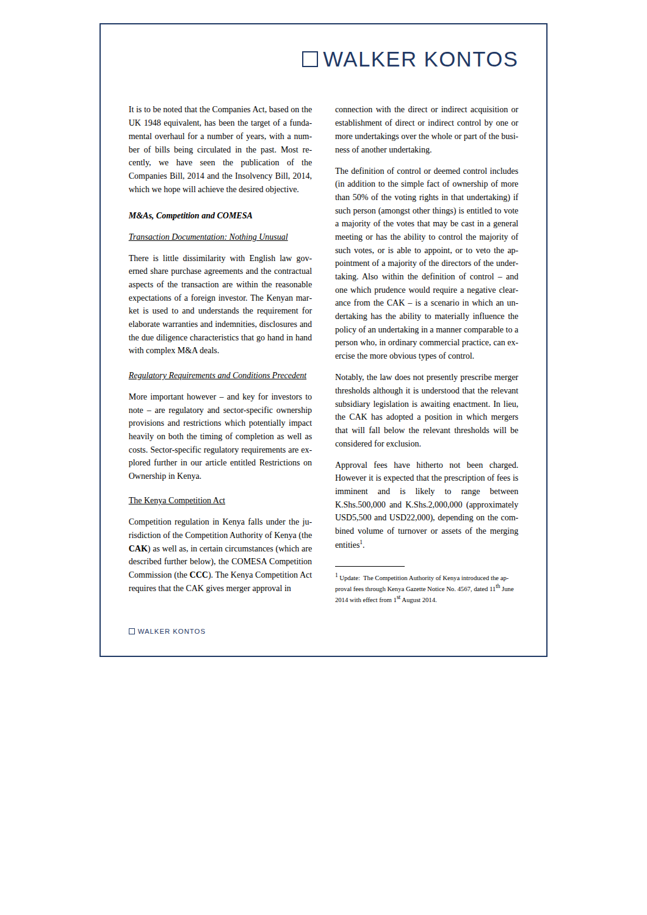WALKER KONTOS
It is to be noted that the Companies Act, based on the UK 1948 equivalent, has been the target of a fundamental overhaul for a number of years, with a number of bills being circulated in the past. Most recently, we have seen the publication of the Companies Bill, 2014 and the Insolvency Bill, 2014, which we hope will achieve the desired objective.
M&As, Competition and COMESA
Transaction Documentation: Nothing Unusual
There is little dissimilarity with English law governed share purchase agreements and the contractual aspects of the transaction are within the reasonable expectations of a foreign investor. The Kenyan market is used to and understands the requirement for elaborate warranties and indemnities, disclosures and the due diligence characteristics that go hand in hand with complex M&A deals.
Regulatory Requirements and Conditions Precedent
More important however – and key for investors to note – are regulatory and sector-specific ownership provisions and restrictions which potentially impact heavily on both the timing of completion as well as costs. Sector-specific regulatory requirements are explored further in our article entitled Restrictions on Ownership in Kenya.
The Kenya Competition Act
Competition regulation in Kenya falls under the jurisdiction of the Competition Authority of Kenya (the CAK) as well as, in certain circumstances (which are described further below), the COMESA Competition Commission (the CCC). The Kenya Competition Act requires that the CAK gives merger approval in
connection with the direct or indirect acquisition or establishment of direct or indirect control by one or more undertakings over the whole or part of the business of another undertaking.
The definition of control or deemed control includes (in addition to the simple fact of ownership of more than 50% of the voting rights in that undertaking) if such person (amongst other things) is entitled to vote a majority of the votes that may be cast in a general meeting or has the ability to control the majority of such votes, or is able to appoint, or to veto the appointment of a majority of the directors of the undertaking. Also within the definition of control – and one which prudence would require a negative clearance from the CAK – is a scenario in which an undertaking has the ability to materially influence the policy of an undertaking in a manner comparable to a person who, in ordinary commercial practice, can exercise the more obvious types of control.
Notably, the law does not presently prescribe merger thresholds although it is understood that the relevant subsidiary legislation is awaiting enactment. In lieu, the CAK has adopted a position in which mergers that will fall below the relevant thresholds will be considered for exclusion.
Approval fees have hitherto not been charged. However it is expected that the prescription of fees is imminent and is likely to range between K.Shs.500,000 and K.Shs.2,000,000 (approximately USD5,500 and USD22,000), depending on the combined volume of turnover or assets of the merging entities1.
1 Update: The Competition Authority of Kenya introduced the approval fees through Kenya Gazette Notice No. 4567, dated 11th June 2014 with effect from 1st August 2014.
WALKER KONTOS